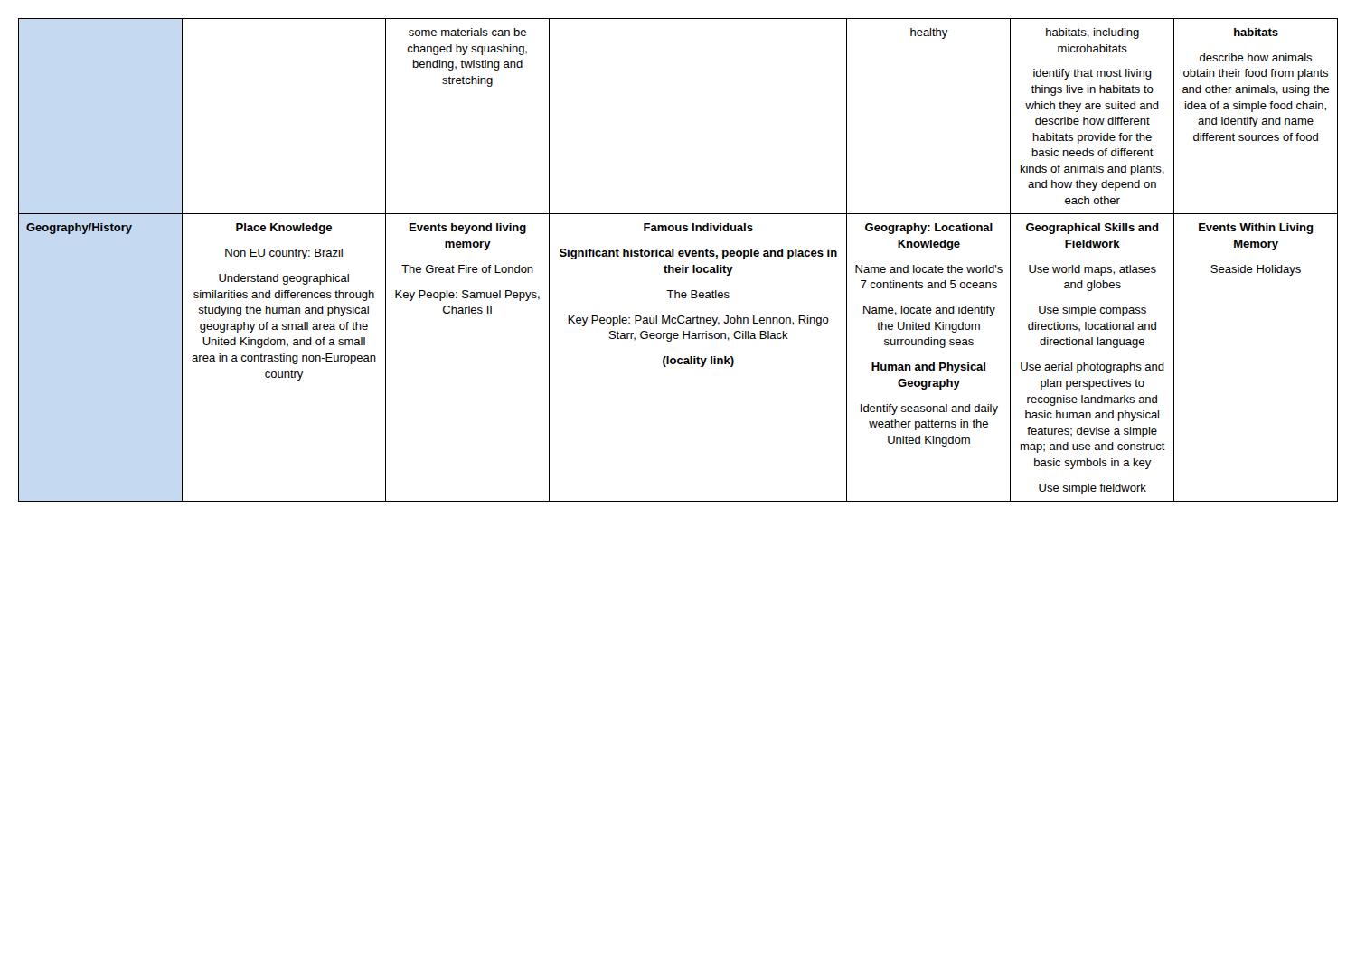| | | some materials can be changed by squashing, bending, twisting and stretching | | healthy | habitats, including microhabitats identify that most living things live in habitats to which they are suited and describe how different habitats provide for the basic needs of different kinds of animals and plants, and how they depend on each other | habitats describe how animals obtain their food from plants and other animals, using the idea of a simple food chain, and identify and name different sources of food |
| Geography/History | Place Knowledge Non EU country: Brazil Understand geographical similarities and differences through studying the human and physical geography of a small area of the United Kingdom, and of a small area in a contrasting non-European country | Events beyond living memory The Great Fire of London Key People: Samuel Pepys, Charles II | Famous Individuals Significant historical events, people and places in their locality The Beatles Key People: Paul McCartney, John Lennon, Ringo Starr, George Harrison, Cilla Black (locality link) | Geography: Locational Knowledge Name and locate the world's 7 continents and 5 oceans Name, locate and identify the United Kingdom surrounding seas Human and Physical Geography Identify seasonal and daily weather patterns in the United Kingdom | Geographical Skills and Fieldwork Use world maps, atlases and globes Use simple compass directions, locational and directional language Use aerial photographs and plan perspectives to recognise landmarks and basic human and physical features; devise a simple map; and use and construct basic symbols in a key Use simple fieldwork | Events Within Living Memory Seaside Holidays |